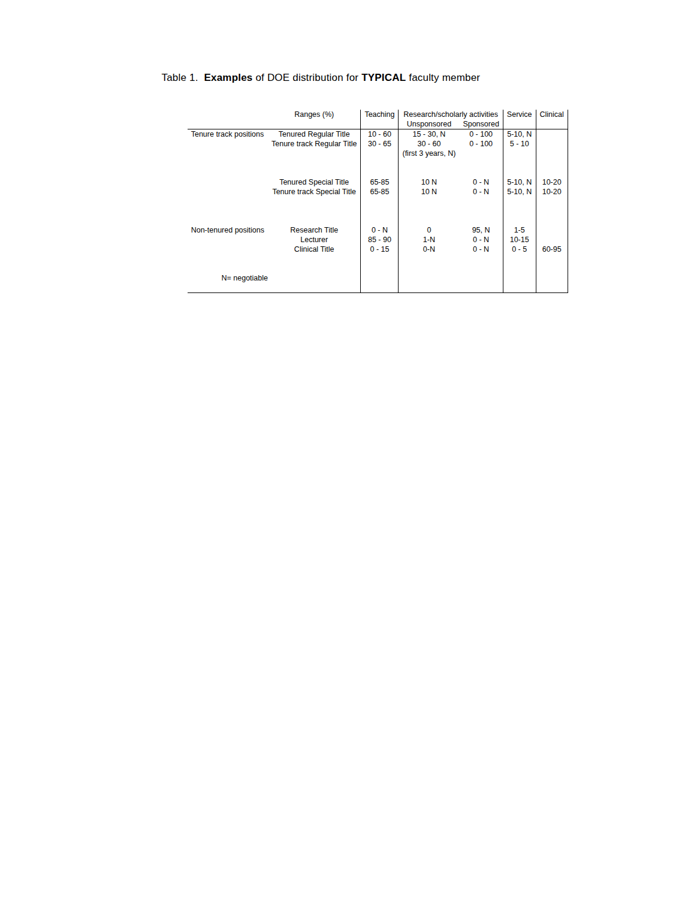Table 1. Examples of DOE distribution for TYPICAL faculty member
| | Ranges (%) | Teaching | Research/scholarly activities | Service | Clinical |
| | | | Unsponsored | Sponsored | | |
| Tenure track positions | Tenured Regular Title | 10 - 60 | 15 - 30, N | 0 - 100 | 5-10, N | |
| | Tenure track Regular Title | 30 - 65 | 30 - 60 | 0 - 100 | 5 - 10 | |
| | | | (first 3 years, N) | | | |
| | Tenured Special Title | 65-85 | 10 N | 0 - N | 5-10, N | 10-20 |
| | Tenure track Special Title | 65-85 | 10 N | 0 - N | 5-10, N | 10-20 |
| Non-tenured positions | Research Title | 0 - N | 0 | 95, N | 1-5 | |
| | Lecturer | 85 - 90 | 1-N | 0 - N | 10-15 | |
| | Clinical Title | 0 - 15 | 0-N | 0 - N | 0 - 5 | 60-95 |
| N= negotiable | | | | | | |